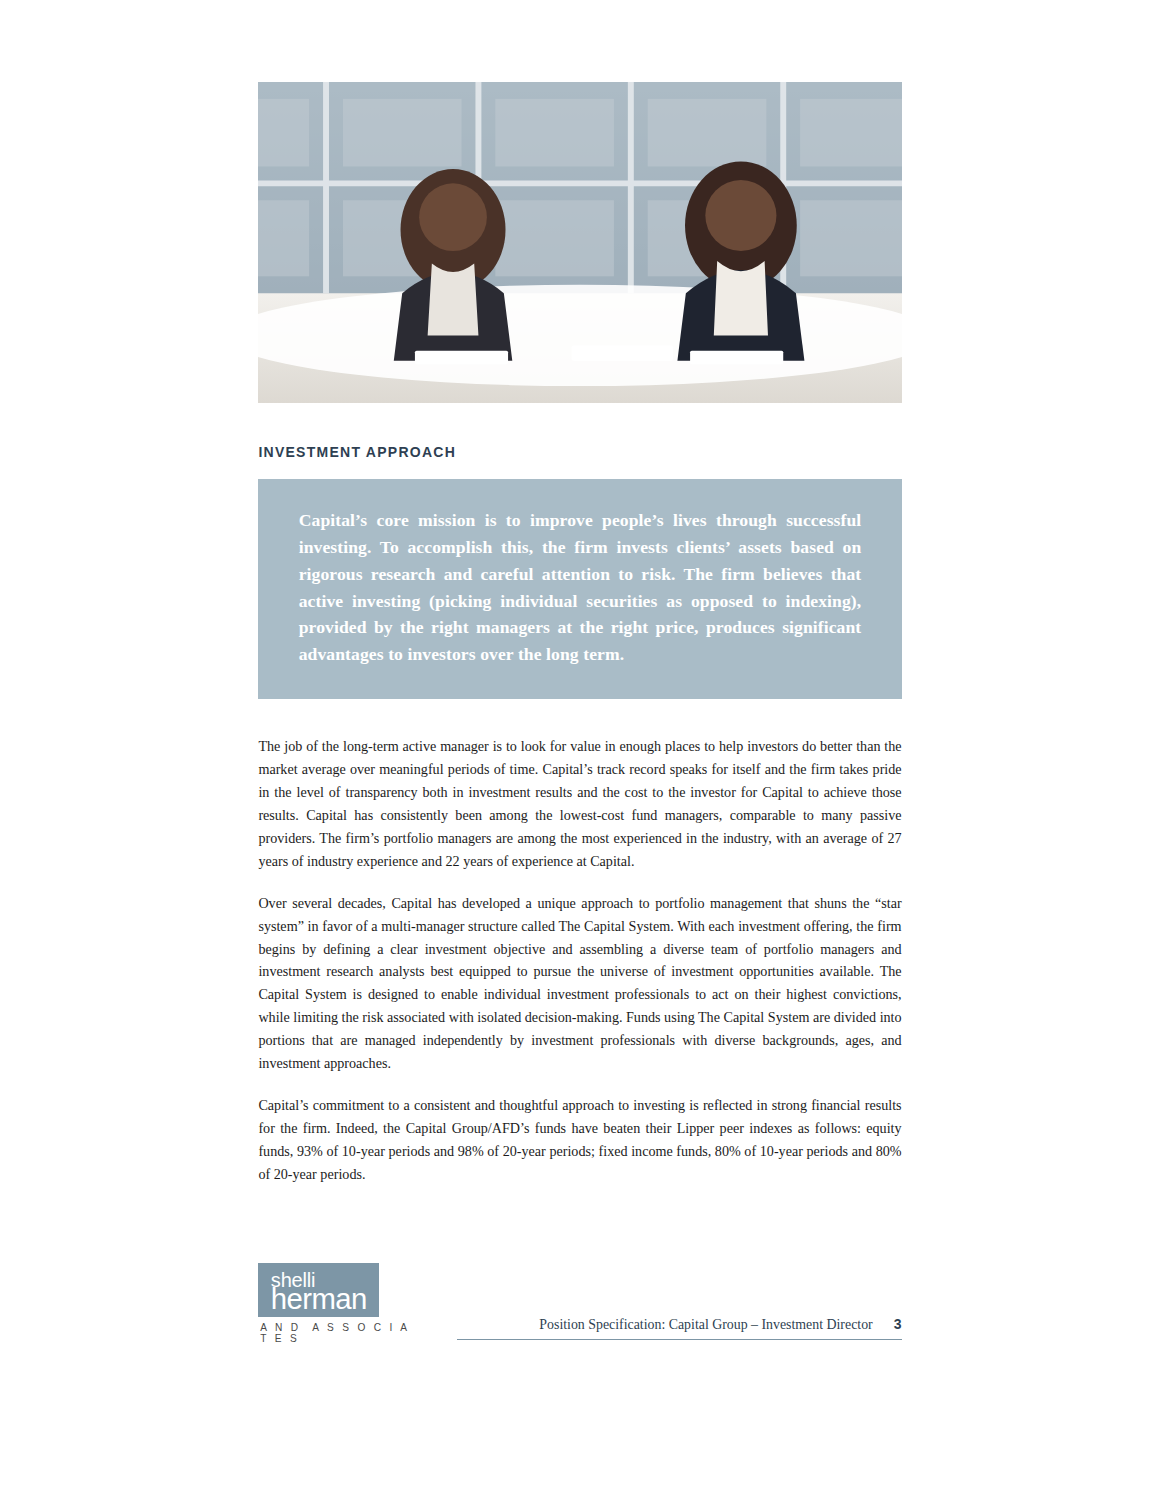INVESTMENT APPROACH
Capital’s core mission is to improve people’s lives through successful investing. To accomplish this, the firm invests clients’ assets based on rigorous research and careful attention to risk. The firm believes that active investing (picking individual securities as opposed to indexing), provided by the right managers at the right price, produces significant advantages to investors over the long term.
The job of the long-term active manager is to look for value in enough places to help investors do better than the market average over meaningful periods of time. Capital’s track record speaks for itself and the firm takes pride in the level of transparency both in investment results and the cost to the investor for Capital to achieve those results. Capital has consistently been among the lowest-cost fund managers, comparable to many passive providers. The firm’s portfolio managers are among the most experienced in the industry, with an average of 27 years of industry experience and 22 years of experience at Capital.
Over several decades, Capital has developed a unique approach to portfolio management that shuns the “star system” in favor of a multi-manager structure called The Capital System. With each investment offering, the firm begins by defining a clear investment objective and assembling a diverse team of portfolio managers and investment research analysts best equipped to pursue the universe of investment opportunities available. The Capital System is designed to enable individual investment professionals to act on their highest convictions, while limiting the risk associated with isolated decision-making. Funds using The Capital System are divided into portions that are managed independently by investment professionals with diverse backgrounds, ages, and investment approaches.
Capital’s commitment to a consistent and thoughtful approach to investing is reflected in strong financial results for the firm. Indeed, the Capital Group/AFD’s funds have beaten their Lipper peer indexes as follows: equity funds, 93% of 10-year periods and 98% of 20-year periods; fixed income funds, 80% of 10-year periods and 80% of 20-year periods.
shelli herman
A N D A S S O C I A T E S
Position Specification: Capital Group – Investment Director 3